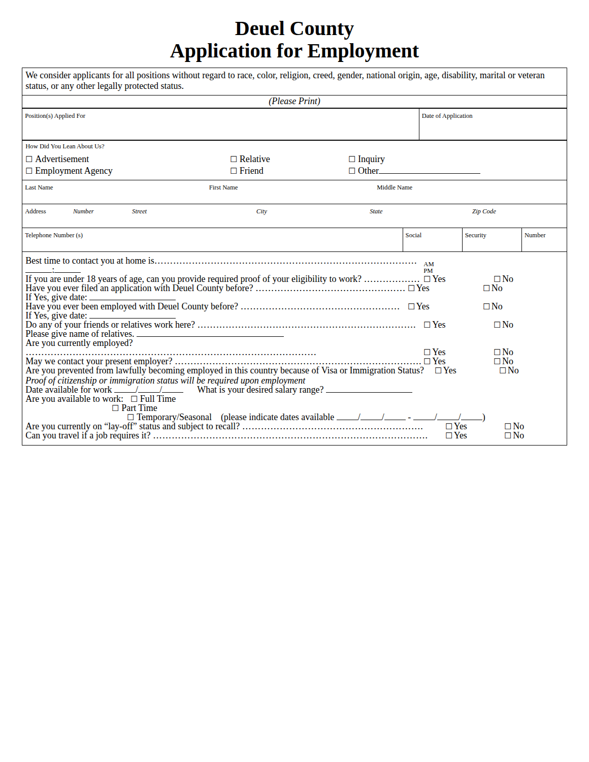Deuel County
Application for Employment
| We consider applicants for all positions without regard to race, color, religion, creed, gender, national origin, age, disability, marital or veteran status, or any other legally protected status. |
| (Please Print) |
| / Position(s) Applied For / Date of Application / |
| How Did You Lean About Us? / Advertisement / Relative / Inquiry / / Employment Agency / Friend / Other / |
| / Last Name / First Name / Middle Name / |
| / Address / Number / Street / City / State / Zip Code / |
| / Telephone Number (s) / Social / Security / Number / |
| / Best time to contact you at home is ………………………………………………………………………… : / AM PM / / If you are under 18 years of age, can you provide required proof of your eligibility to work? ……………… / Yes / No / / Have you ever filed an application with Deuel County before? ………………………………………… / Yes / No / / If Yes, give date: / / Have you ever been employed with Deuel County before? …………………………………………… / Yes / No / / If Yes, give date: / / Do any of your friends or relatives work here? ……………………………………………………………. / Yes / No / / Please give name of relatives. / / Are you currently employed? ………………………………………………………………………………… / Yes / No / / May we contact your present employer? ……………………………………………………………………. / Yes / No / / Are you prevented from lawfully becoming employed in this country because of Visa or Immigration Status? / Yes / No / / Proof of citizenship or immigration status will be required upon employment / / Date available for work / / What is your desired salary range? / / Are you available to work: Full Time / / Part Time / / Temporary/Seasonal (please indicate dates available / / - / / ) / / Are you currently on “lay-off” status and subject to recall? …………………………………………………. / Yes / No / / Can you travel if a job requires it? ……………………………………………………………………………. / Yes / No / |